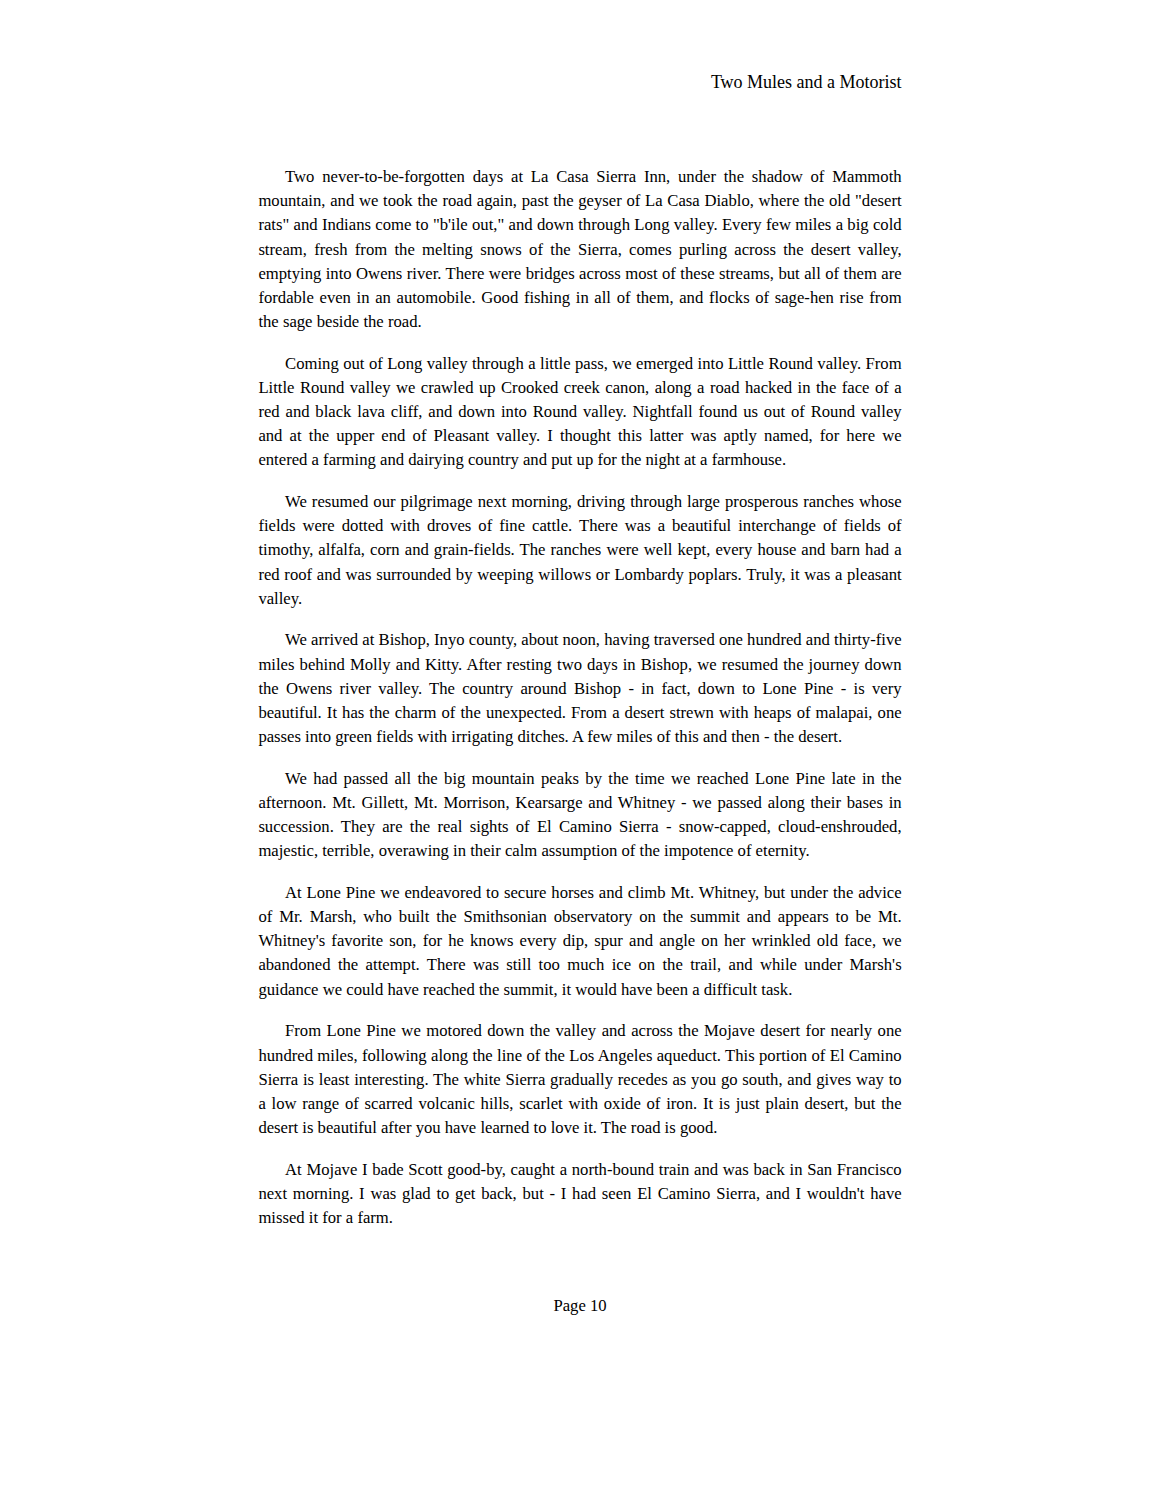Two Mules and a Motorist
Two never-to-be-forgotten days at La Casa Sierra Inn, under the shadow of Mammoth mountain, and we took the road again, past the geyser of La Casa Diablo, where the old "desert rats" and Indians come to "b'ile out," and down through Long valley. Every few miles a big cold stream, fresh from the melting snows of the Sierra, comes purling across the desert valley, emptying into Owens river. There were bridges across most of these streams, but all of them are fordable even in an automobile. Good fishing in all of them, and flocks of sage-hen rise from the sage beside the road.
Coming out of Long valley through a little pass, we emerged into Little Round valley. From Little Round valley we crawled up Crooked creek canon, along a road hacked in the face of a red and black lava cliff, and down into Round valley. Nightfall found us out of Round valley and at the upper end of Pleasant valley. I thought this latter was aptly named, for here we entered a farming and dairying country and put up for the night at a farmhouse.
We resumed our pilgrimage next morning, driving through large prosperous ranches whose fields were dotted with droves of fine cattle. There was a beautiful interchange of fields of timothy, alfalfa, corn and grain-fields. The ranches were well kept, every house and barn had a red roof and was surrounded by weeping willows or Lombardy poplars. Truly, it was a pleasant valley.
We arrived at Bishop, Inyo county, about noon, having traversed one hundred and thirty-five miles behind Molly and Kitty. After resting two days in Bishop, we resumed the journey down the Owens river valley. The country around Bishop - in fact, down to Lone Pine - is very beautiful. It has the charm of the unexpected. From a desert strewn with heaps of malapai, one passes into green fields with irrigating ditches. A few miles of this and then - the desert.
We had passed all the big mountain peaks by the time we reached Lone Pine late in the afternoon. Mt. Gillett, Mt. Morrison, Kearsarge and Whitney - we passed along their bases in succession. They are the real sights of El Camino Sierra - snow-capped, cloud-enshrouded, majestic, terrible, overawing in their calm assumption of the impotence of eternity.
At Lone Pine we endeavored to secure horses and climb Mt. Whitney, but under the advice of Mr. Marsh, who built the Smithsonian observatory on the summit and appears to be Mt. Whitney's favorite son, for he knows every dip, spur and angle on her wrinkled old face, we abandoned the attempt. There was still too much ice on the trail, and while under Marsh's guidance we could have reached the summit, it would have been a difficult task.
From Lone Pine we motored down the valley and across the Mojave desert for nearly one hundred miles, following along the line of the Los Angeles aqueduct. This portion of El Camino Sierra is least interesting. The white Sierra gradually recedes as you go south, and gives way to a low range of scarred volcanic hills, scarlet with oxide of iron. It is just plain desert, but the desert is beautiful after you have learned to love it. The road is good.
At Mojave I bade Scott good-by, caught a north-bound train and was back in San Francisco next morning. I was glad to get back, but - I had seen El Camino Sierra, and I wouldn't have missed it for a farm.
Page 10